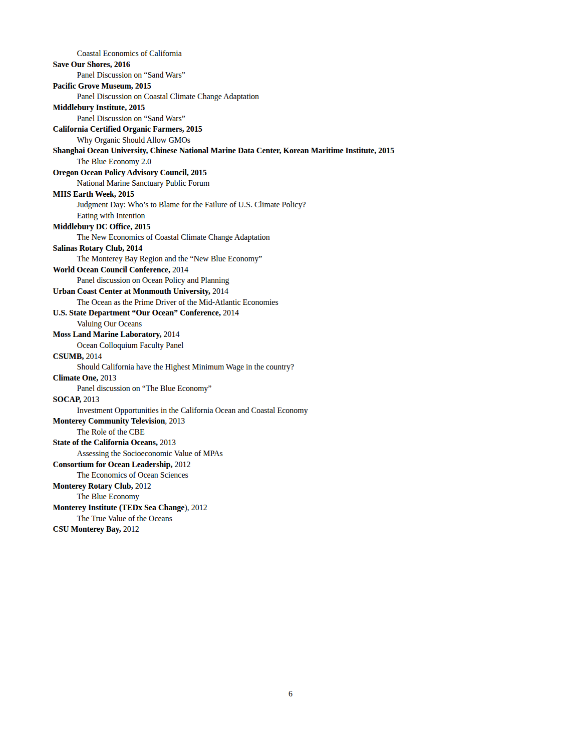Coastal Economics of California
Save Our Shores, 2016
Panel Discussion on “Sand Wars”
Pacific Grove Museum, 2015
Panel Discussion on Coastal Climate Change Adaptation
Middlebury Institute, 2015
Panel Discussion on “Sand Wars”
California Certified Organic Farmers, 2015
Why Organic Should Allow GMOs
Shanghai Ocean University, Chinese National Marine Data Center, Korean Maritime Institute, 2015
The Blue Economy 2.0
Oregon Ocean Policy Advisory Council, 2015
National Marine Sanctuary Public Forum
MIIS Earth Week, 2015
Judgment Day: Who’s to Blame for the Failure of U.S. Climate Policy?
Eating with Intention
Middlebury DC Office, 2015
The New Economics of Coastal Climate Change Adaptation
Salinas Rotary Club, 2014
The Monterey Bay Region and the “New Blue Economy”
World Ocean Council Conference, 2014
Panel discussion on Ocean Policy and Planning
Urban Coast Center at Monmouth University, 2014
The Ocean as the Prime Driver of the Mid-Atlantic Economies
U.S. State Department “Our Ocean” Conference, 2014
Valuing Our Oceans
Moss Land Marine Laboratory, 2014
Ocean Colloquium Faculty Panel
CSUMB, 2014
Should California have the Highest Minimum Wage in the country?
Climate One, 2013
Panel discussion on “The Blue Economy”
SOCAP, 2013
Investment Opportunities in the California Ocean and Coastal Economy
Monterey Community Television, 2013
The Role of the CBE
State of the California Oceans, 2013
Assessing the Socioeconomic Value of MPAs
Consortium for Ocean Leadership, 2012
The Economics of Ocean Sciences
Monterey Rotary Club, 2012
The Blue Economy
Monterey Institute (TEDx Sea Change), 2012
The True Value of the Oceans
CSU Monterey Bay, 2012
6